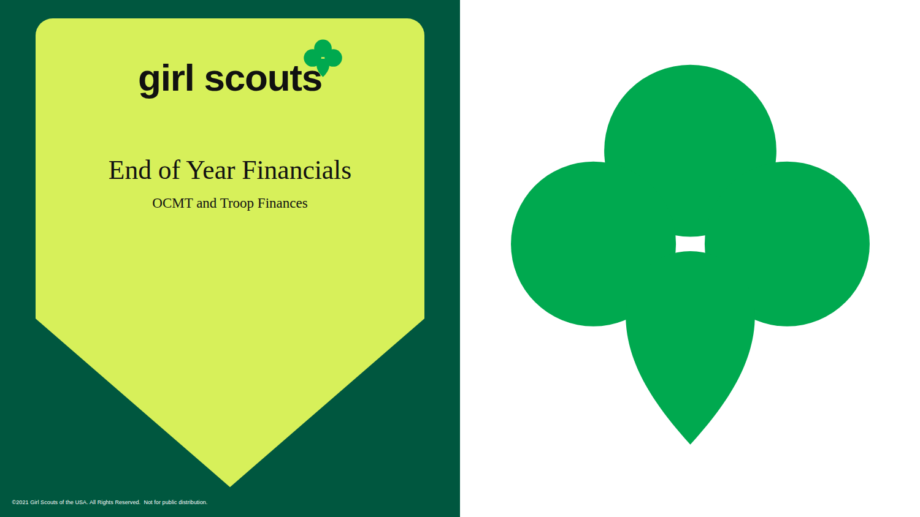girl scouts
End of Year Financials
OCMT and Troop Finances
©2021 Girl Scouts of the USA. All Rights Reserved. Not for public distribution.